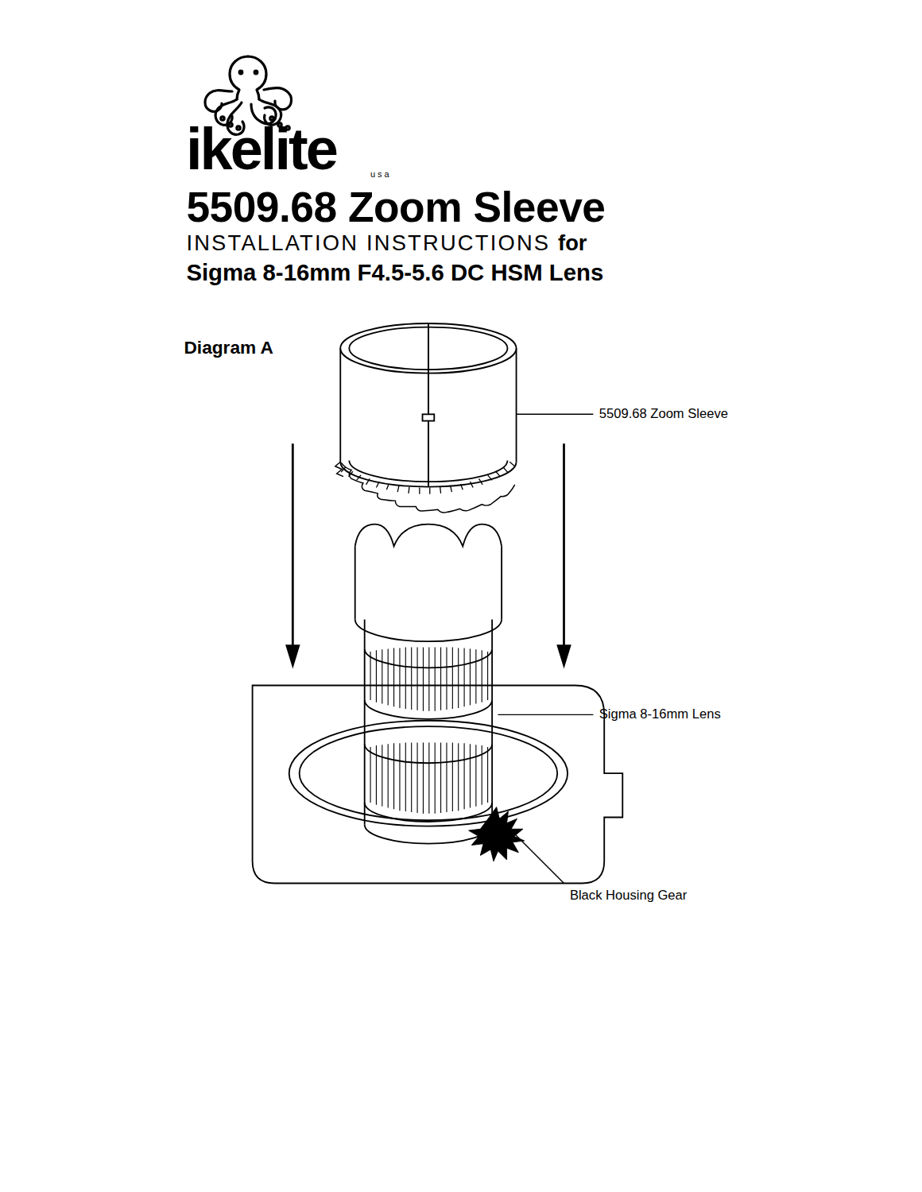ikelite usa
5509.68 Zoom Sleeve
INSTALLATION INSTRUCTIONS for
Sigma 8-16mm F4.5-5.6 DC HSM Lens
Diagram A
5509.68 Zoom Sleeve Sigma 8-16mm Lens Black Housing Gear